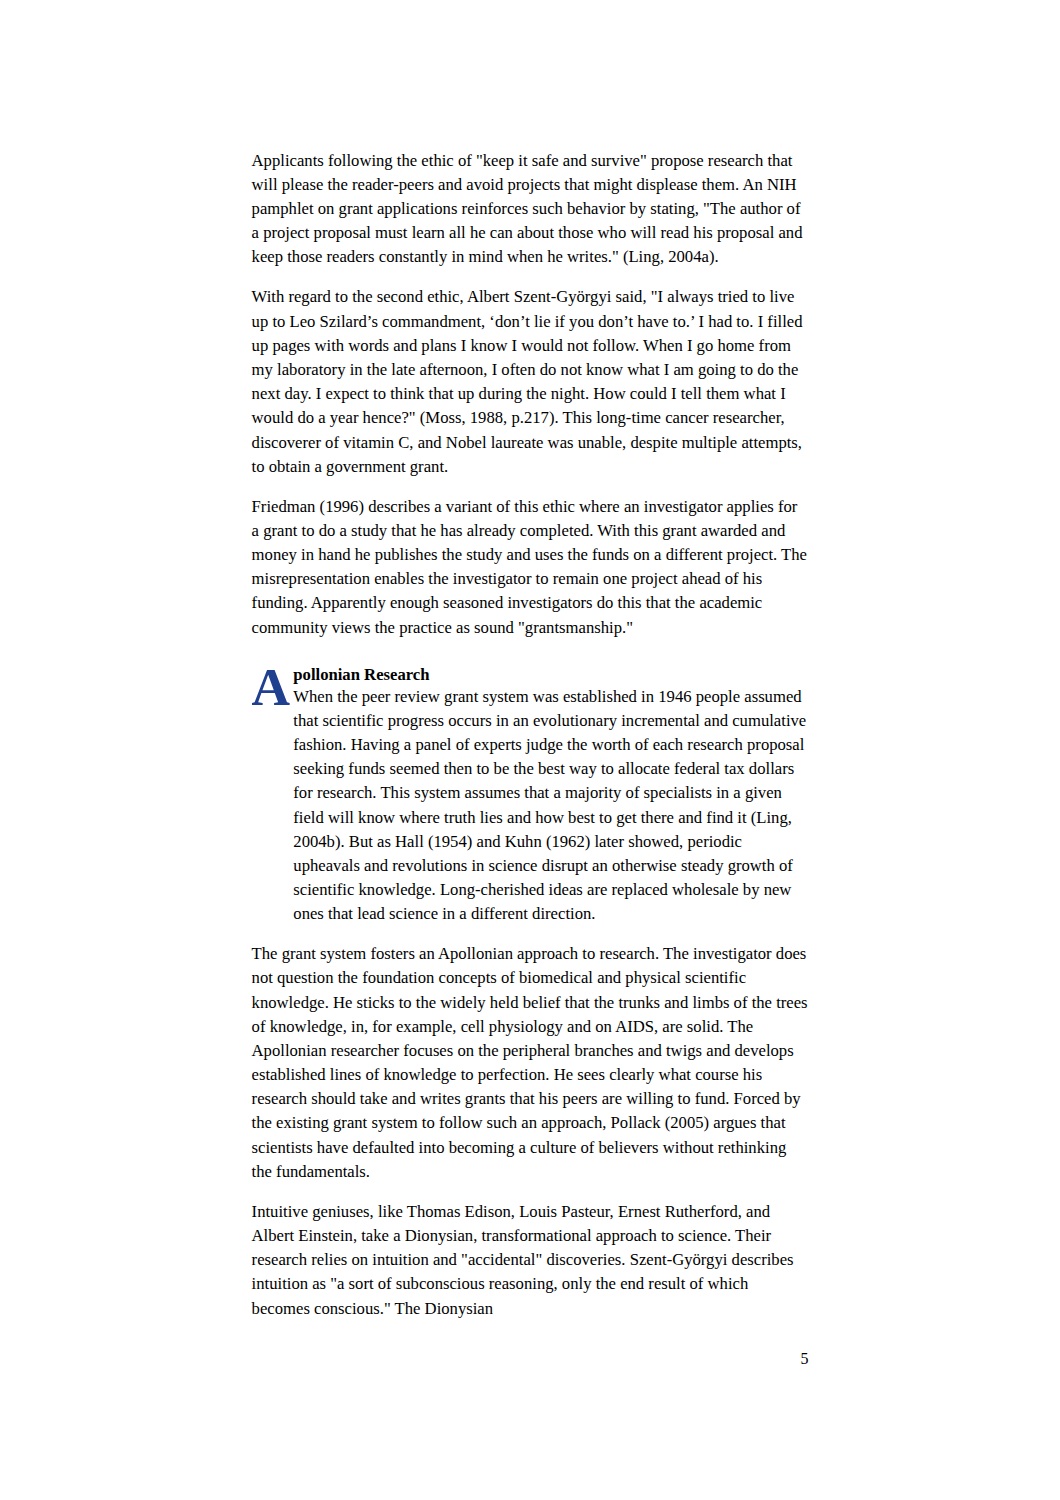Applicants following the ethic of "keep it safe and survive" propose research that will please the reader-peers and avoid projects that might displease them. An NIH pamphlet on grant applications reinforces such behavior by stating, "The author of a project proposal must learn all he can about those who will read his proposal and keep those readers constantly in mind when he writes." (Ling, 2004a).
With regard to the second ethic, Albert Szent-Györgyi said, "I always tried to live up to Leo Szilard’s commandment, ‘don’t lie if you don’t have to.’ I had to. I filled up pages with words and plans I know I would not follow. When I go home from my laboratory in the late afternoon, I often do not know what I am going to do the next day. I expect to think that up during the night. How could I tell them what I would do a year hence?" (Moss, 1988, p.217). This long-time cancer researcher, discoverer of vitamin C, and Nobel laureate was unable, despite multiple attempts, to obtain a government grant.
Friedman (1996) describes a variant of this ethic where an investigator applies for a grant to do a study that he has already completed. With this grant awarded and money in hand he publishes the study and uses the funds on a different project. The misrepresentation enables the investigator to remain one project ahead of his funding. Apparently enough seasoned investigators do this that the academic community views the practice as sound "grantsmanship."
Apollonian Research
When the peer review grant system was established in 1946 people assumed that scientific progress occurs in an evolutionary incremental and cumulative fashion. Having a panel of experts judge the worth of each research proposal seeking funds seemed then to be the best way to allocate federal tax dollars for research. This system assumes that a majority of specialists in a given field will know where truth lies and how best to get there and find it (Ling, 2004b). But as Hall (1954) and Kuhn (1962) later showed, periodic upheavals and revolutions in science disrupt an otherwise steady growth of scientific knowledge. Long-cherished ideas are replaced wholesale by new ones that lead science in a different direction.
The grant system fosters an Apollonian approach to research. The investigator does not question the foundation concepts of biomedical and physical scientific knowledge. He sticks to the widely held belief that the trunks and limbs of the trees of knowledge, in, for example, cell physiology and on AIDS, are solid. The Apollonian researcher focuses on the peripheral branches and twigs and develops established lines of knowledge to perfection. He sees clearly what course his research should take and writes grants that his peers are willing to fund. Forced by the existing grant system to follow such an approach, Pollack (2005) argues that scientists have defaulted into becoming a culture of believers without rethinking the fundamentals.
Intuitive geniuses, like Thomas Edison, Louis Pasteur, Ernest Rutherford, and Albert Einstein, take a Dionysian, transformational approach to science. Their research relies on intuition and "accidental" discoveries. Szent-Györgyi describes intuition as "a sort of subconscious reasoning, only the end result of which becomes conscious." The Dionysian
5